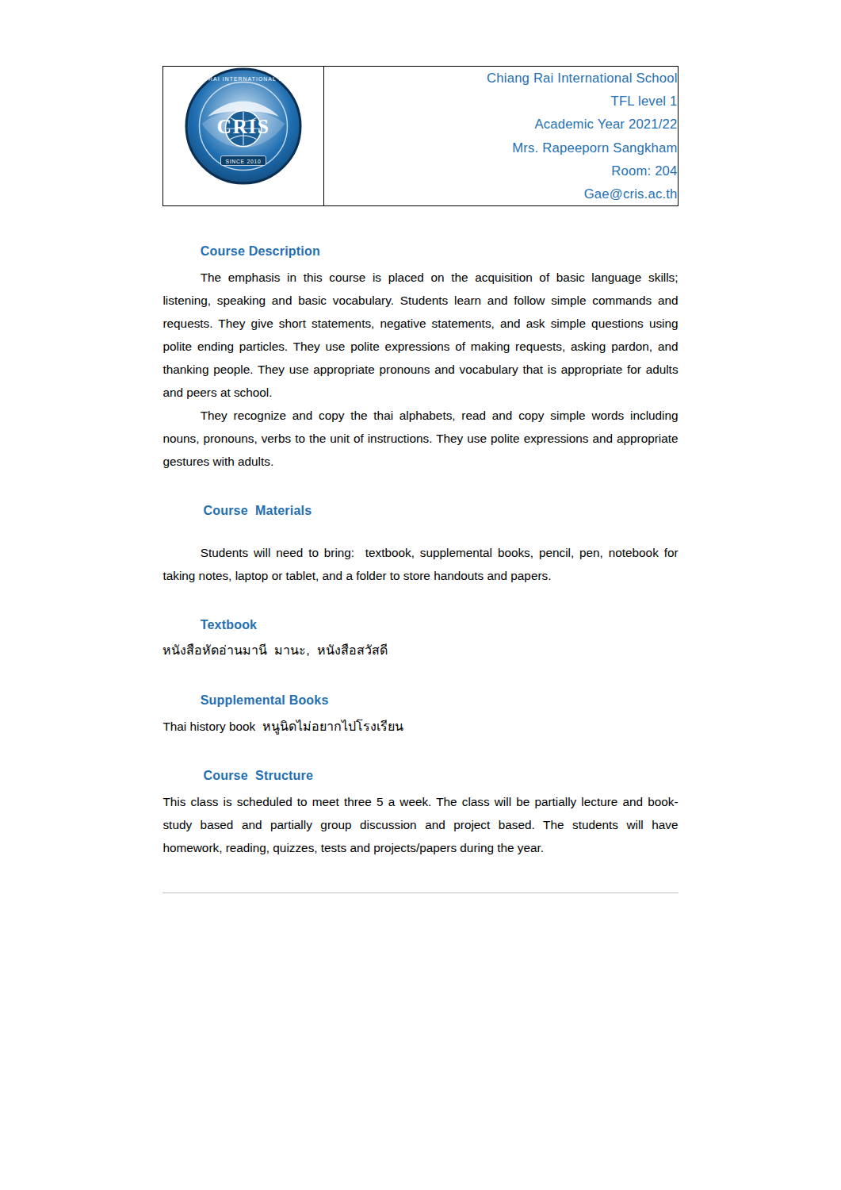| | Chiang Rai International School TFL level 1 Academic Year 2021/22 Mrs. Rapeeporn Sangkham Room: 204 Gae@cris.ac.th |
Course Description
The emphasis in this course is placed on the acquisition of basic language skills; listening, speaking and basic vocabulary. Students learn and follow simple commands and requests. They give short statements, negative statements, and ask simple questions using polite ending particles. They use polite expressions of making requests, asking pardon, and thanking people. They use appropriate pronouns and vocabulary that is appropriate for adults and peers at school.
They recognize and copy the thai alphabets, read and copy simple words including nouns, pronouns, verbs to the unit of instructions. They use polite expressions and appropriate gestures with adults.
Course Materials
Students will need to bring: textbook, supplemental books, pencil, pen, notebook for taking notes, laptop or tablet, and a folder to store handouts and papers.
Textbook
หนังสือหัดอ่านมานี มานะ, หนังสือสวัสดี
Supplemental Books
Thai history book หนูนิดไม่อยากไปโรงเรียน
Course Structure
This class is scheduled to meet three 5 a week. The class will be partially lecture and book-study based and partially group discussion and project based. The students will have homework, reading, quizzes, tests and projects/papers during the year.